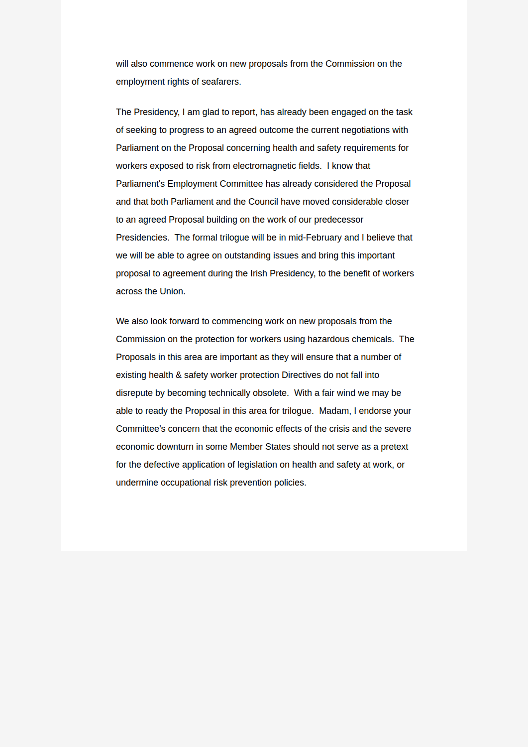will also commence work on new proposals from the Commission on the employment rights of seafarers.
The Presidency, I am glad to report, has already been engaged on the task of seeking to progress to an agreed outcome the current negotiations with
Parliament on the Proposal concerning health and safety requirements for workers exposed to risk from electromagnetic fields. I know that Parliament's Employment Committee has already considered the Proposal and that both Parliament and the Council have moved considerable closer to an agreed Proposal building on the work of our predecessor Presidencies. The formal trilogue will be in mid-February and I believe that we will be able to agree on outstanding issues and bring this important proposal to agreement during the Irish Presidency, to the benefit of workers across the Union.
We also look forward to commencing work on new proposals from the Commission on the protection for workers using hazardous chemicals. The Proposals in this area are important as they will ensure that a number of existing health & safety worker protection Directives do not fall into disrepute by becoming technically obsolete. With a fair wind we may be able to ready the Proposal in this area for trilogue. Madam, I endorse your Committee’s concern that the economic effects of the crisis and the severe economic downturn in some Member States should not serve as a pretext for the defective application of legislation on health and safety at work, or undermine occupational risk prevention policies.